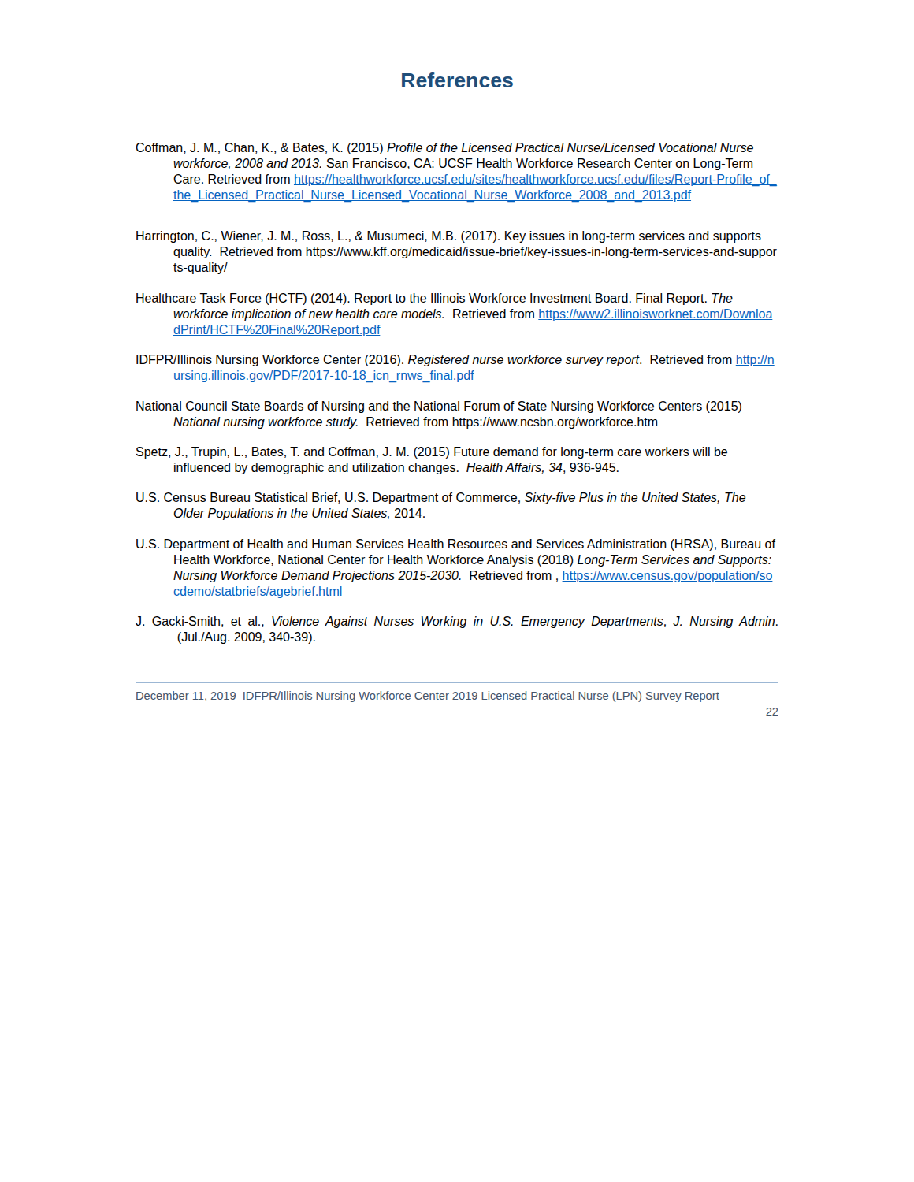References
Coffman, J. M., Chan, K., & Bates, K. (2015) Profile of the Licensed Practical Nurse/Licensed Vocational Nurse workforce, 2008 and 2013. San Francisco, CA: UCSF Health Workforce Research Center on Long-Term Care. Retrieved from https://healthworkforce.ucsf.edu/sites/healthworkforce.ucsf.edu/files/Report-Profile_of_the_Licensed_Practical_Nurse_Licensed_Vocational_Nurse_Workforce_2008_and_2013.pdf
Harrington, C., Wiener, J. M., Ross, L., & Musumeci, M.B. (2017). Key issues in long-term services and supports quality. Retrieved from https://www.kff.org/medicaid/issue-brief/key-issues-in-long-term-services-and-supports-quality/
Healthcare Task Force (HCTF) (2014). Report to the Illinois Workforce Investment Board. Final Report. The workforce implication of new health care models. Retrieved from https://www2.illinoisworknet.com/DownloadPrint/HCTF%20Final%20Report.pdf
IDFPR/Illinois Nursing Workforce Center (2016). Registered nurse workforce survey report. Retrieved from http://nursing.illinois.gov/PDF/2017-10-18_icn_rnws_final.pdf
National Council State Boards of Nursing and the National Forum of State Nursing Workforce Centers (2015) National nursing workforce study. Retrieved from https://www.ncsbn.org/workforce.htm
Spetz, J., Trupin, L., Bates, T. and Coffman, J. M. (2015) Future demand for long-term care workers will be influenced by demographic and utilization changes. Health Affairs, 34, 936-945.
U.S. Census Bureau Statistical Brief, U.S. Department of Commerce, Sixty-five Plus in the United States, The Older Populations in the United States, 2014.
U.S. Department of Health and Human Services Health Resources and Services Administration (HRSA), Bureau of Health Workforce, National Center for Health Workforce Analysis (2018) Long-Term Services and Supports: Nursing Workforce Demand Projections 2015-2030. Retrieved from , https://www.census.gov/population/socdemo/statbriefs/agebrief.html
J. Gacki-Smith, et al., Violence Against Nurses Working in U.S. Emergency Departments, J. Nursing Admin. (Jul./Aug. 2009, 340-39).
December 11, 2019 IDFPR/Illinois Nursing Workforce Center 2019 Licensed Practical Nurse (LPN) Survey Report 22